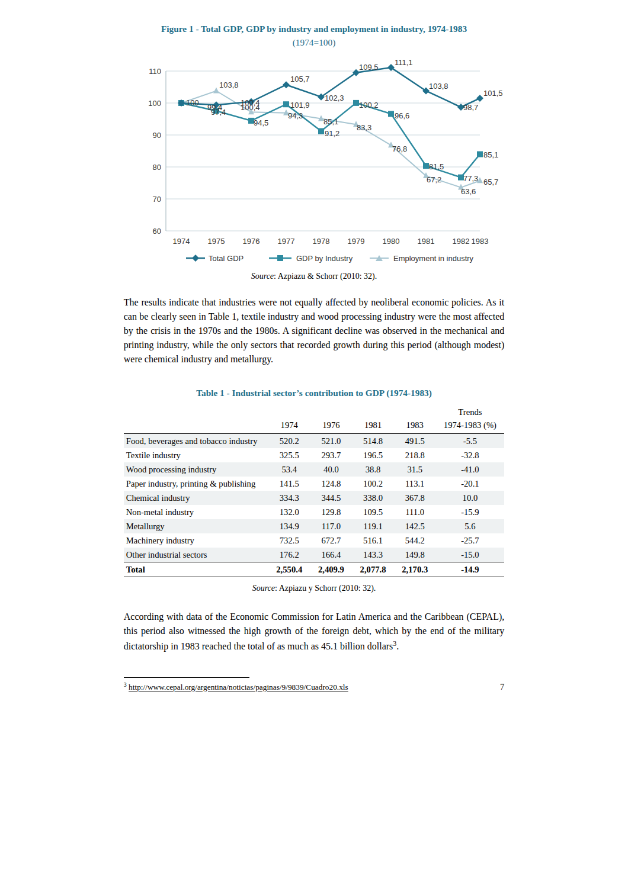Figure 1 - Total GDP, GDP by industry and employment in industry, 1974-1983
(1974=100)
60 70 80 90 100 110 1974 1975 1976 1977 1978 1979 1980 1981 1982 1983 100 103,8 99,4 97,4 100,4 100,4 94,5 105,7 101,9 94,3 102,3 91,2 85,1 109,5 100,2 83,3 111,1 96,6 76,8 103,8 81,5 67,2 98,7 77,3 63,6 101,5 85,1 65,7 Total GDP GDP by Industry Employment in industry
Source: Azpiazu & Schorr (2010: 32).
The results indicate that industries were not equally affected by neoliberal economic policies. As it can be clearly seen in Table 1, textile industry and wood processing industry were the most affected by the crisis in the 1970s and the 1980s. A significant decline was observed in the mechanical and printing industry, while the only sectors that recorded growth during this period (although modest) were chemical industry and metallurgy.
Table 1 - Industrial sector’s contribution to GDP (1974-1983)
| | 1974 | 1976 | 1981 | 1983 | Trends 1974-1983 (%) |
| --- | --- | --- | --- | --- | --- |
| Food, beverages and tobacco industry | 520.2 | 521.0 | 514.8 | 491.5 | -5.5 |
| Textile industry | 325.5 | 293.7 | 196.5 | 218.8 | -32.8 |
| Wood processing industry | 53.4 | 40.0 | 38.8 | 31.5 | -41.0 |
| Paper industry, printing & publishing | 141.5 | 124.8 | 100.2 | 113.1 | -20.1 |
| Chemical industry | 334.3 | 344.5 | 338.0 | 367.8 | 10.0 |
| Non-metal industry | 132.0 | 129.8 | 109.5 | 111.0 | -15.9 |
| Metallurgy | 134.9 | 117.0 | 119.1 | 142.5 | 5.6 |
| Machinery industry | 732.5 | 672.7 | 516.1 | 544.2 | -25.7 |
| Other industrial sectors | 176.2 | 166.4 | 143.3 | 149.8 | -15.0 |
| Total | 2,550.4 | 2,409.9 | 2,077.8 | 2,170.3 | -14.9 |
Source: Azpiazu y Schorr (2010: 32).
According with data of the Economic Commission for Latin America and the Caribbean (CEPAL), this period also witnessed the high growth of the foreign debt, which by the end of the military dictatorship in 1983 reached the total of as much as 45.1 billion dollars3.
3 http://www.cepal.org/argentina/noticias/paginas/9/9839/Cuadro20.xls
7